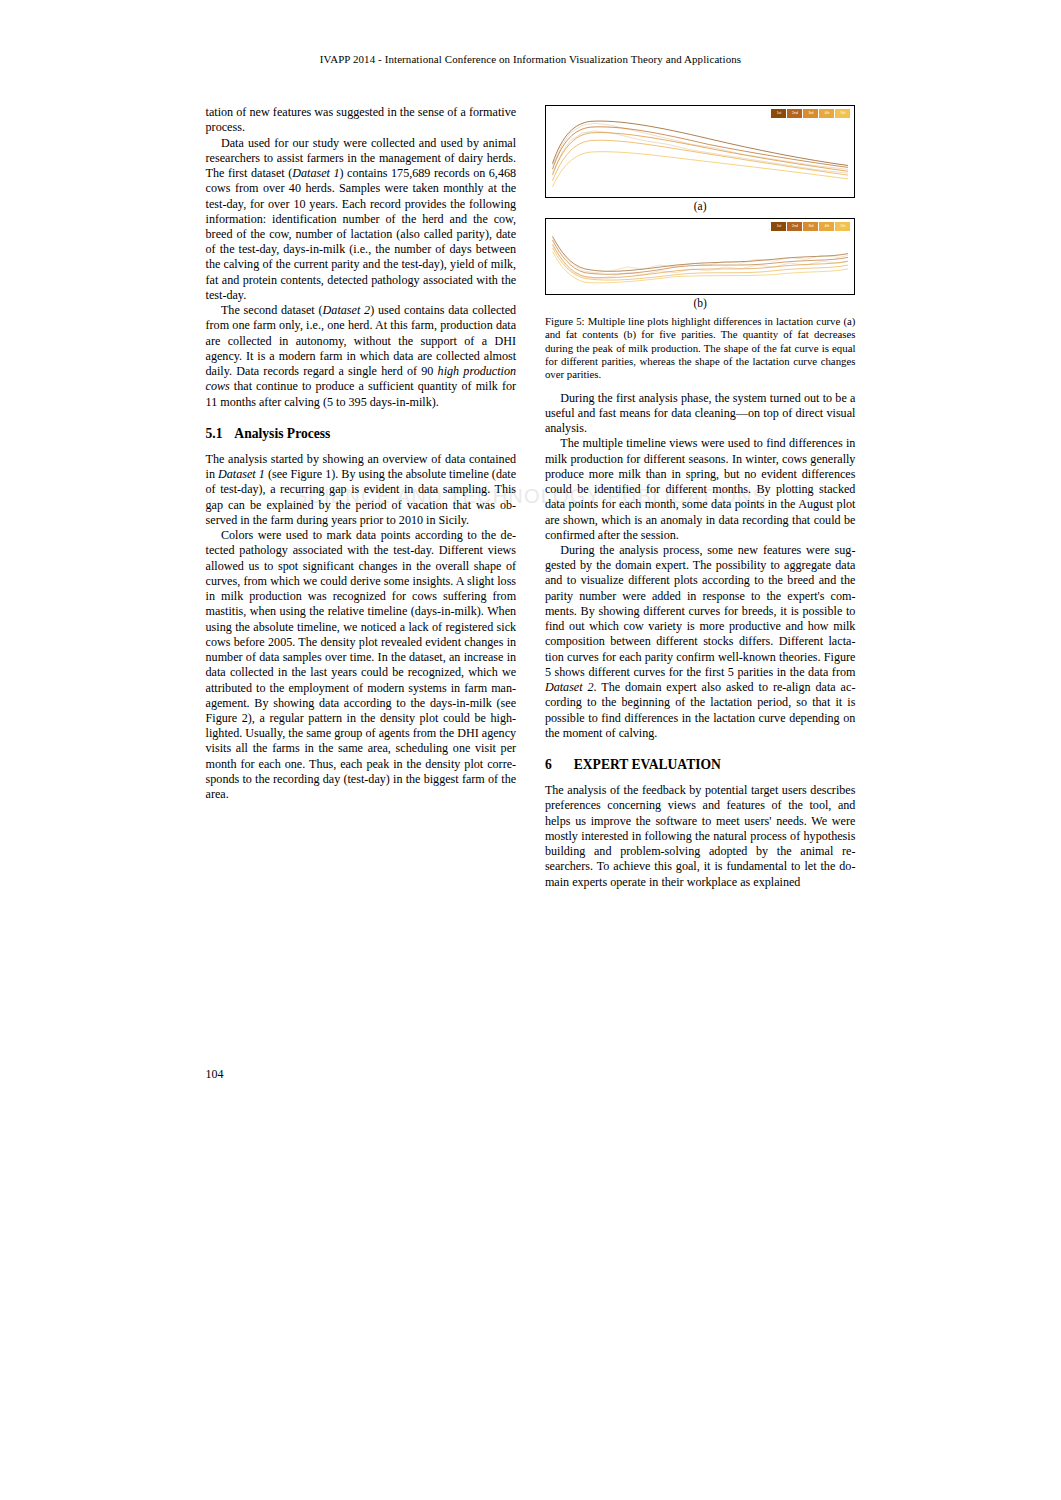IVAPP 2014 - International Conference on Information Visualization Theory and Applications
SCIENCE AND TECHNOLOGY PUBLICATIONS
tation of new features was suggested in the sense of a formative process.
Data used for our study were collected and used by animal researchers to assist farmers in the management of dairy herds. The first dataset (Dataset 1) contains 175,689 records on 6,468 cows from over 40 herds. Samples were taken monthly at the test-day, for over 10 years. Each record provides the following information: identification number of the herd and the cow, breed of the cow, number of lactation (also called parity), date of the test-day, days-in-milk (i.e., the number of days between the calving of the current parity and the test-day), yield of milk, fat and protein contents, detected pathology associated with the test-day.
The second dataset (Dataset 2) used contains data collected from one farm only, i.e., one herd. At this farm, production data are collected in autonomy, without the support of a DHI agency. It is a modern farm in which data are collected almost daily. Data records regard a single herd of 90 high production cows that continue to produce a sufficient quantity of milk for 11 months after calving (5 to 395 days-in-milk).
5.1 Analysis Process
The analysis started by showing an overview of data contained in Dataset 1 (see Figure 1). By using the absolute timeline (date of test-day), a recurring gap is evident in data sampling. This gap can be explained by the period of vacation that was observed in the farm during years prior to 2010 in Sicily.
Colors were used to mark data points according to the detected pathology associated with the test-day. Different views allowed us to spot significant changes in the overall shape of curves, from which we could derive some insights. A slight loss in milk production was recognized for cows suffering from mastitis, when using the relative timeline (days-in-milk). When using the absolute timeline, we noticed a lack of registered sick cows before 2005. The density plot revealed evident changes in number of data samples over time. In the dataset, an increase in data collected in the last years could be recognized, which we attributed to the employment of modern systems in farm management. By showing data according to the days-in-milk (see Figure 2), a regular pattern in the density plot could be highlighted. Usually, the same group of agents from the DHI agency visits all the farms in the same area, scheduling one visit per month for each one. Thus, each peak in the density plot corresponds to the recording day (test-day) in the biggest farm of the area.
1st 2nd 3rd 4th 5th
(a)
1st 2nd 3rd 4th 5th
(b)
Figure 5: Multiple line plots highlight differences in lactation curve (a) and fat contents (b) for five parities. The quantity of fat decreases during the peak of milk production. The shape of the fat curve is equal for different parities, whereas the shape of the lactation curve changes over parities.
During the first analysis phase, the system turned out to be a useful and fast means for data cleaning—on top of direct visual analysis.
The multiple timeline views were used to find differences in milk production for different seasons. In winter, cows generally produce more milk than in spring, but no evident differences could be identified for different months. By plotting stacked data points for each month, some data points in the August plot are shown, which is an anomaly in data recording that could be confirmed after the session.
During the analysis process, some new features were suggested by the domain expert. The possibility to aggregate data and to visualize different plots according to the breed and the parity number were added in response to the expert's comments. By showing different curves for breeds, it is possible to find out which cow variety is more productive and how milk composition between different stocks differs. Different lactation curves for each parity confirm well-known theories. Figure 5 shows different curves for the first 5 parities in the data from Dataset 2. The domain expert also asked to re-align data according to the beginning of the lactation period, so that it is possible to find differences in the lactation curve depending on the moment of calving.
6 EXPERT EVALUATION
The analysis of the feedback by potential target users describes preferences concerning views and features of the tool, and helps us improve the software to meet users' needs. We were mostly interested in following the natural process of hypothesis building and problem-solving adopted by the animal researchers. To achieve this goal, it is fundamental to let the domain experts operate in their workplace as explained
104